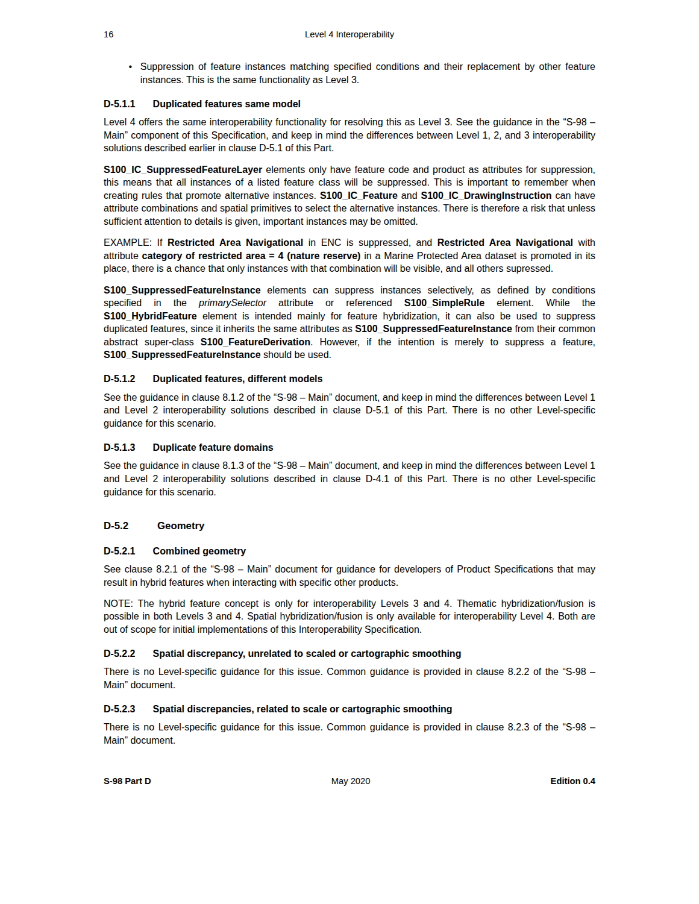16
Level 4 Interoperability
Suppression of feature instances matching specified conditions and their replacement by other feature instances. This is the same functionality as Level 3.
D-5.1.1 Duplicated features same model
Level 4 offers the same interoperability functionality for resolving this as Level 3. See the guidance in the “S-98 – Main” component of this Specification, and keep in mind the differences between Level 1, 2, and 3 interoperability solutions described earlier in clause D-5.1 of this Part.
S100_IC_SuppressedFeatureLayer elements only have feature code and product as attributes for suppression, this means that all instances of a listed feature class will be suppressed. This is important to remember when creating rules that promote alternative instances. S100_IC_Feature and S100_IC_DrawingInstruction can have attribute combinations and spatial primitives to select the alternative instances. There is therefore a risk that unless sufficient attention to details is given, important instances may be omitted.
EXAMPLE: If Restricted Area Navigational in ENC is suppressed, and Restricted Area Navigational with attribute category of restricted area = 4 (nature reserve) in a Marine Protected Area dataset is promoted in its place, there is a chance that only instances with that combination will be visible, and all others supressed.
S100_SuppressedFeatureInstance elements can suppress instances selectively, as defined by conditions specified in the primarySelector attribute or referenced S100_SimpleRule element. While the S100_HybridFeature element is intended mainly for feature hybridization, it can also be used to suppress duplicated features, since it inherits the same attributes as S100_SuppressedFeatureInstance from their common abstract super-class S100_FeatureDerivation. However, if the intention is merely to suppress a feature, S100_SuppressedFeatureInstance should be used.
D-5.1.2 Duplicated features, different models
See the guidance in clause 8.1.2 of the “S-98 – Main” document, and keep in mind the differences between Level 1 and Level 2 interoperability solutions described in clause D-5.1 of this Part. There is no other Level-specific guidance for this scenario.
D-5.1.3 Duplicate feature domains
See the guidance in clause 8.1.3 of the “S-98 – Main” document, and keep in mind the differences between Level 1 and Level 2 interoperability solutions described in clause D-4.1 of this Part. There is no other Level-specific guidance for this scenario.
D-5.2 Geometry
D-5.2.1 Combined geometry
See clause 8.2.1 of the “S-98 – Main” document for guidance for developers of Product Specifications that may result in hybrid features when interacting with specific other products.
NOTE: The hybrid feature concept is only for interoperability Levels 3 and 4. Thematic hybridization/fusion is possible in both Levels 3 and 4. Spatial hybridization/fusion is only available for interoperability Level 4. Both are out of scope for initial implementations of this Interoperability Specification.
D-5.2.2 Spatial discrepancy, unrelated to scaled or cartographic smoothing
There is no Level-specific guidance for this issue. Common guidance is provided in clause 8.2.2 of the “S-98 – Main” document.
D-5.2.3 Spatial discrepancies, related to scale or cartographic smoothing
There is no Level-specific guidance for this issue. Common guidance is provided in clause 8.2.3 of the “S-98 – Main” document.
S-98 Part D
May 2020
Edition 0.4